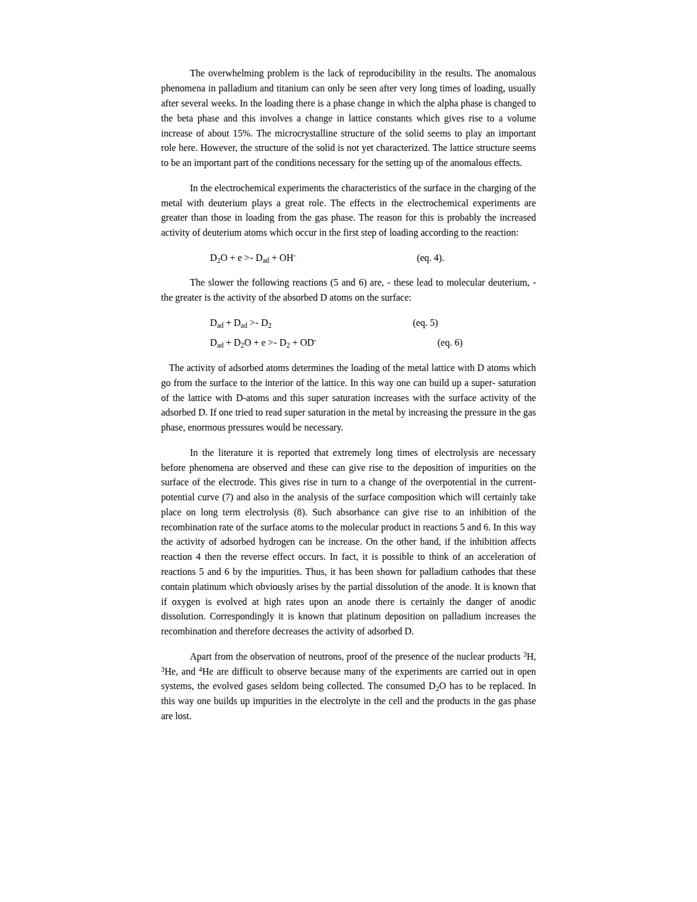The overwhelming problem is the lack of reproducibility in the results. The anomalous phenomena in palladium and titanium can only be seen after very long times of loading, usually after several weeks. In the loading there is a phase change in which the alpha phase is changed to the beta phase and this involves a change in lattice constants which gives rise to a volume increase of about 15%. The microcrystalline structure of the solid seems to play an important role here. However, the structure of the solid is not yet characterized. The lattice structure seems to be an important part of the conditions necessary for the setting up of the anomalous effects.
In the electrochemical experiments the characteristics of the surface in the charging of the metal with deuterium plays a great role. The effects in the electrochemical experiments are greater than those in loading from the gas phase. The reason for this is probably the increased activity of deuterium atoms which occur in the first step of loading according to the reaction:
D2O + e >- Dad + OH-(eq. 4).
The slower the following reactions (5 and 6) are, - these lead to molecular deuterium, - the greater is the activity of the absorbed D atoms on the surface:
Dad + Dad >- D2(eq. 5)
Dad + D2O + e >- D2 + OD-(eq. 6)
The activity of adsorbed atoms determines the loading of the metal lattice with D atoms which go from the surface to the interior of the lattice. In this way one can build up a super- saturation of the lattice with D-atoms and this super saturation increases with the surface activity of the adsorbed D. If one tried to read super saturation in the metal by increasing the pressure in the gas phase, enormous pressures would be necessary.
In the literature it is reported that extremely long times of electrolysis are necessary before phenomena are observed and these can give rise to the deposition of impurities on the surface of the electrode. This gives rise in turn to a change of the overpotential in the current-potential curve (7) and also in the analysis of the surface composition which will certainly take place on long term electrolysis (8). Such absorbance can give rise to an inhibition of the recombination rate of the surface atoms to the molecular product in reactions 5 and 6. In this way the activity of adsorbed hydrogen can be increase. On the other hand, if the inhibition affects reaction 4 then the reverse effect occurs. In fact, it is possible to think of an acceleration of reactions 5 and 6 by the impurities. Thus, it has been shown for palladium cathodes that these contain platinum which obviously arises by the partial dissolution of the anode. It is known that if oxygen is evolved at high rates upon an anode there is certainly the danger of anodic dissolution. Correspondingly it is known that platinum deposition on palladium increases the recombination and therefore decreases the activity of adsorbed D.
Apart from the observation of neutrons, proof of the presence of the nuclear products 3H, 3He, and 4He are difficult to observe because many of the experiments are carried out in open systems, the evolved gases seldom being collected. The consumed D2O has to be replaced. In this way one builds up impurities in the electrolyte in the cell and the products in the gas phase are lost.